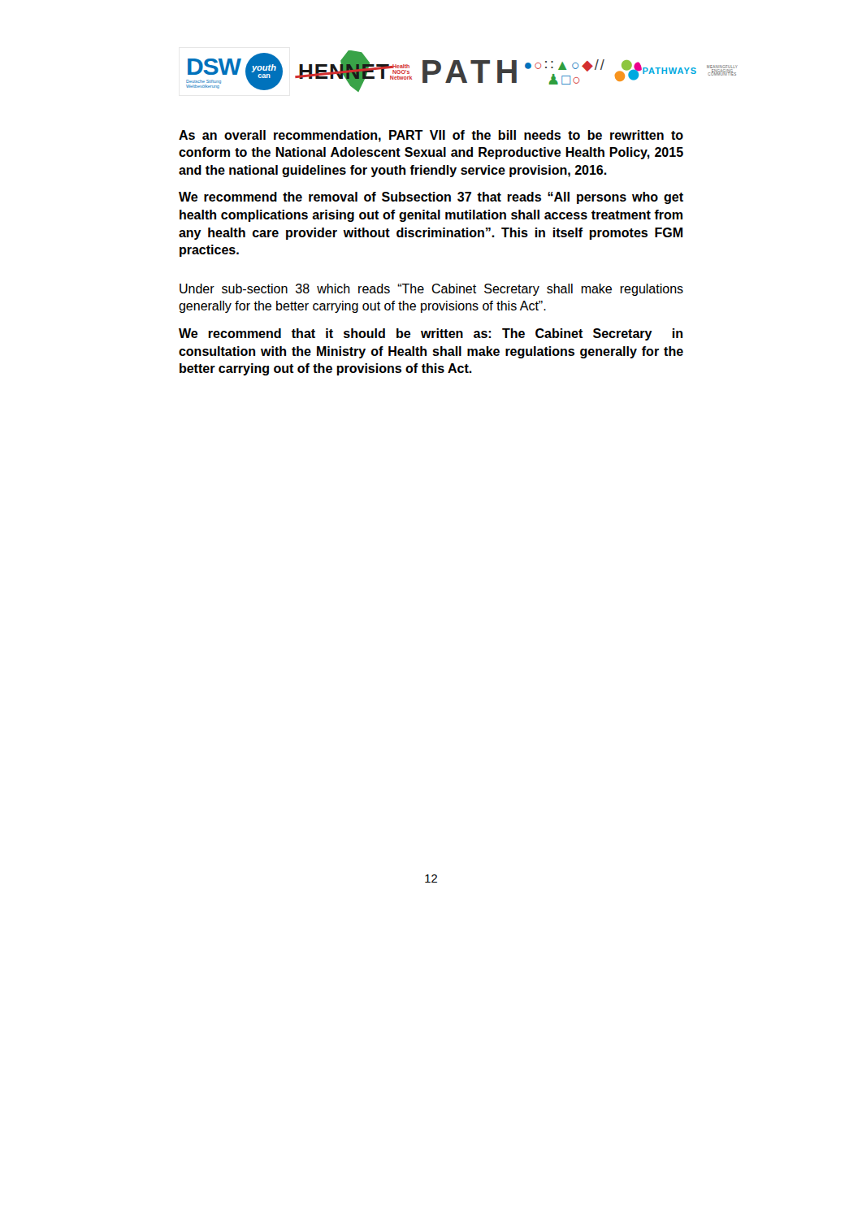DSW Deutsche Stiftung
Weltbevölkerung
youthcan
HENNET
Health NGO's Network
PATH
●○∷▲○◆//♟□○
PATHWAYS
MEANINGFULLY ENGAGING COMMUNITIES
As an overall recommendation, PART VII of the bill needs to be rewritten to conform to the National Adolescent Sexual and Reproductive Health Policy, 2015 and the national guidelines for youth friendly service provision, 2016.
We recommend the removal of Subsection 37 that reads “All persons who get health complications arising out of genital mutilation shall access treatment from any health care provider without discrimination”. This in itself promotes FGM practices.
Under sub-section 38 which reads “The Cabinet Secretary shall make regulations generally for the better carrying out of the provisions of this Act”.
We recommend that it should be written as: The Cabinet Secretary in consultation with the Ministry of Health shall make regulations generally for the better carrying out of the provisions of this Act.
12